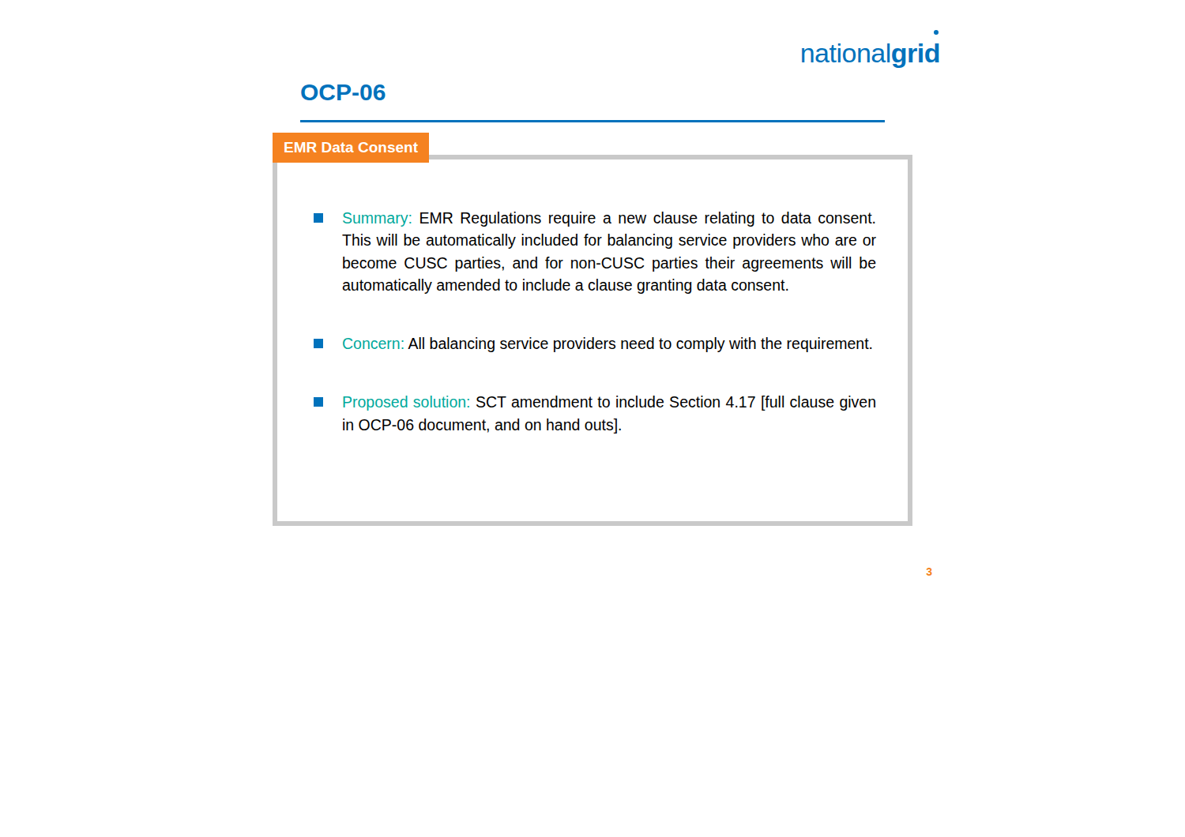nationalgrid
OCP-06
EMR Data Consent
Summary: EMR Regulations require a new clause relating to data consent. This will be automatically included for balancing service providers who are or become CUSC parties, and for non-CUSC parties their agreements will be automatically amended to include a clause granting data consent.
Concern: All balancing service providers need to comply with the requirement.
Proposed solution: SCT amendment to include Section 4.17 [full clause given in OCP-06 document, and on hand outs].
3